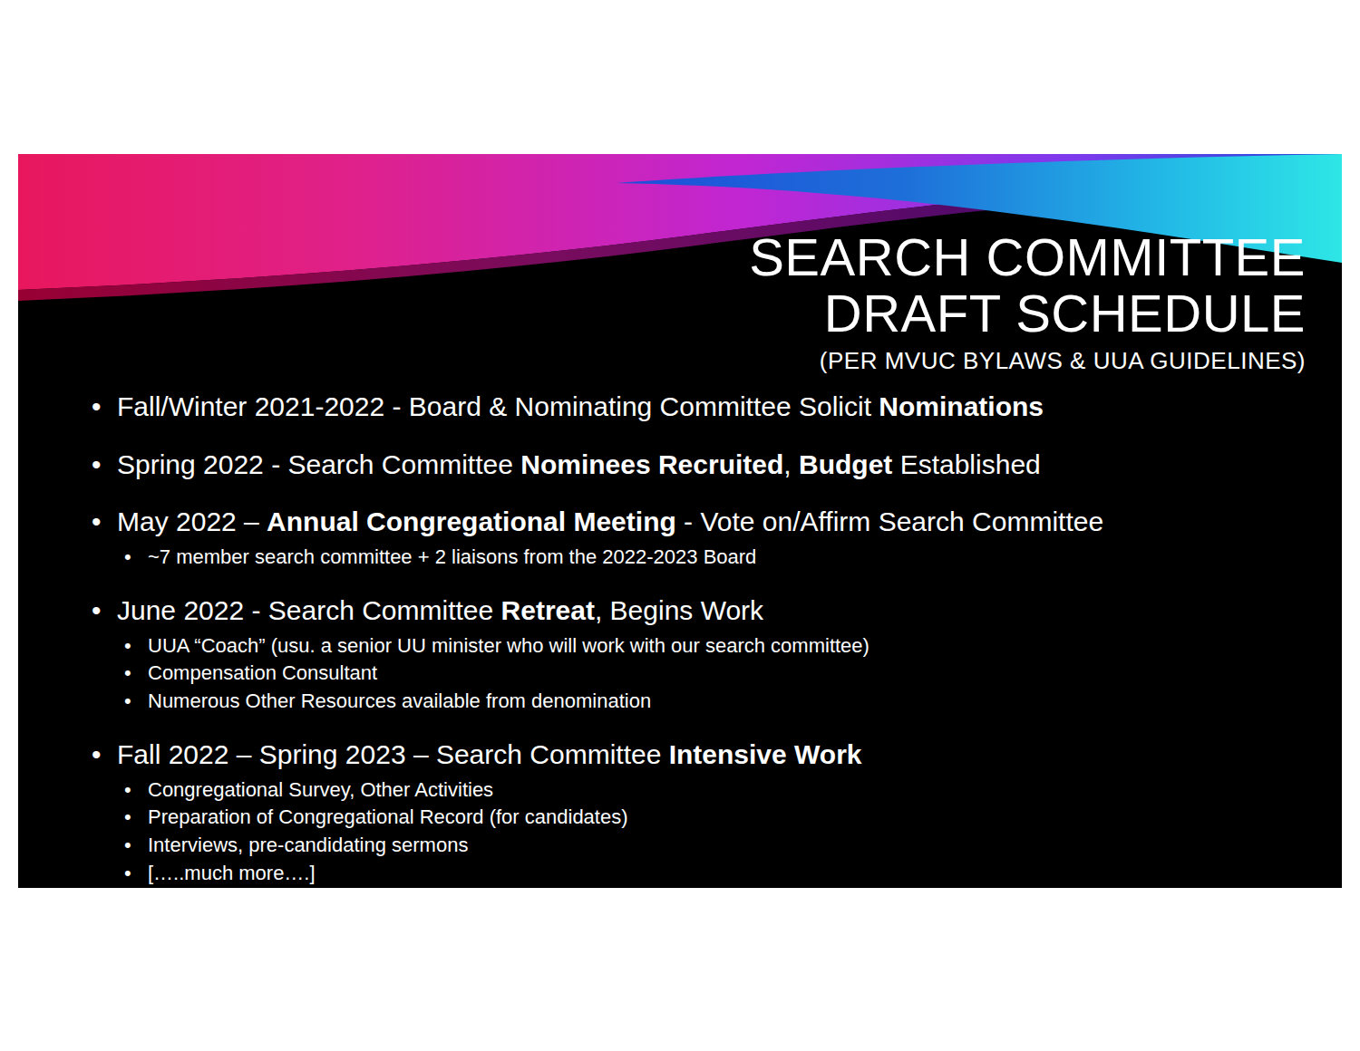SEARCH COMMITTEE DRAFT SCHEDULE (PER MVUC BYLAWS & UUA GUIDELINES)
Fall/Winter 2021-2022 - Board & Nominating Committee Solicit Nominations
Spring 2022 - Search Committee Nominees Recruited, Budget Established
May 2022 – Annual Congregational Meeting - Vote on/Affirm Search Committee
~7 member search committee + 2 liaisons from the 2022-2023 Board
June 2022 - Search Committee Retreat, Begins Work
UUA “Coach” (usu. a senior UU minister who will work with our search committee)
Compensation Consultant
Numerous Other Resources available from denomination
Fall 2022 – Spring 2023 – Search Committee Intensive Work
Congregational Survey, Other Activities
Preparation of Congregational Record (for candidates)
Interviews, pre-candidating sermons
[…..much more….]